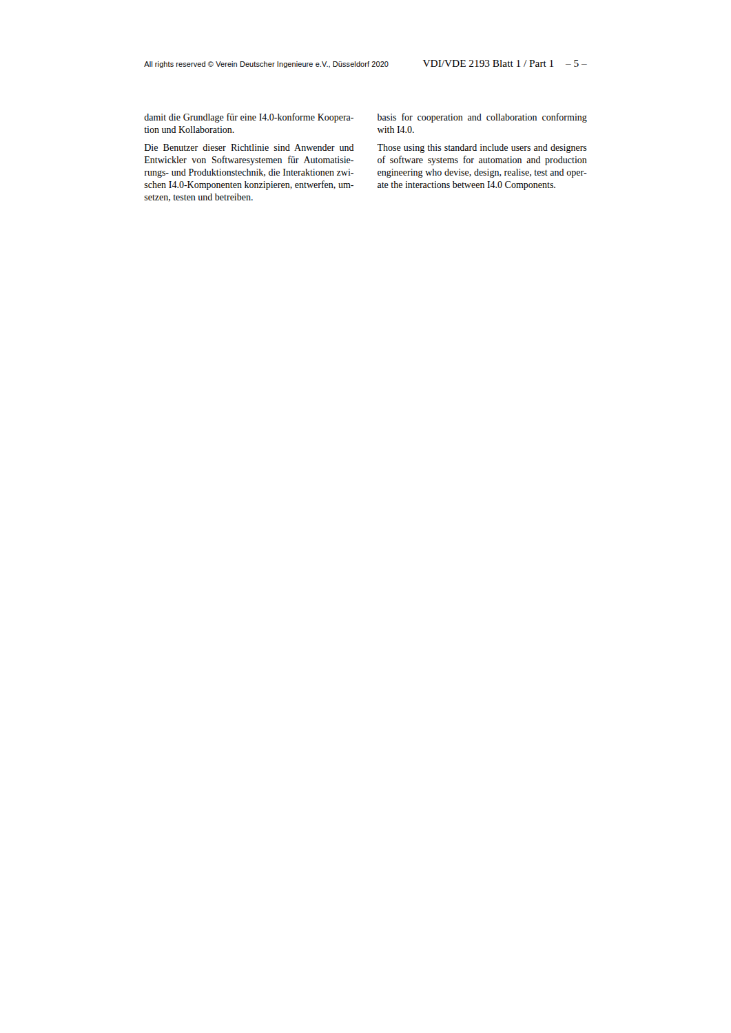All rights reserved © Verein Deutscher Ingenieure e.V., Düsseldorf 2020
VDI/VDE 2193 Blatt 1 / Part 1– 5 –
damit die Grundlage für eine I4.0-konforme Kooperation und Kollaboration.
Die Benutzer dieser Richtlinie sind Anwender und Entwickler von Softwaresystemen für Automatisierungs- und Produktionstechnik, die Interaktionen zwischen I4.0-Komponenten konzipieren, entwerfen, umsetzen, testen und betreiben.
basis for cooperation and collaboration conforming with I4.0.
Those using this standard include users and designers of software systems for automation and production engineering who devise, design, realise, test and operate the interactions between I4.0 Components.